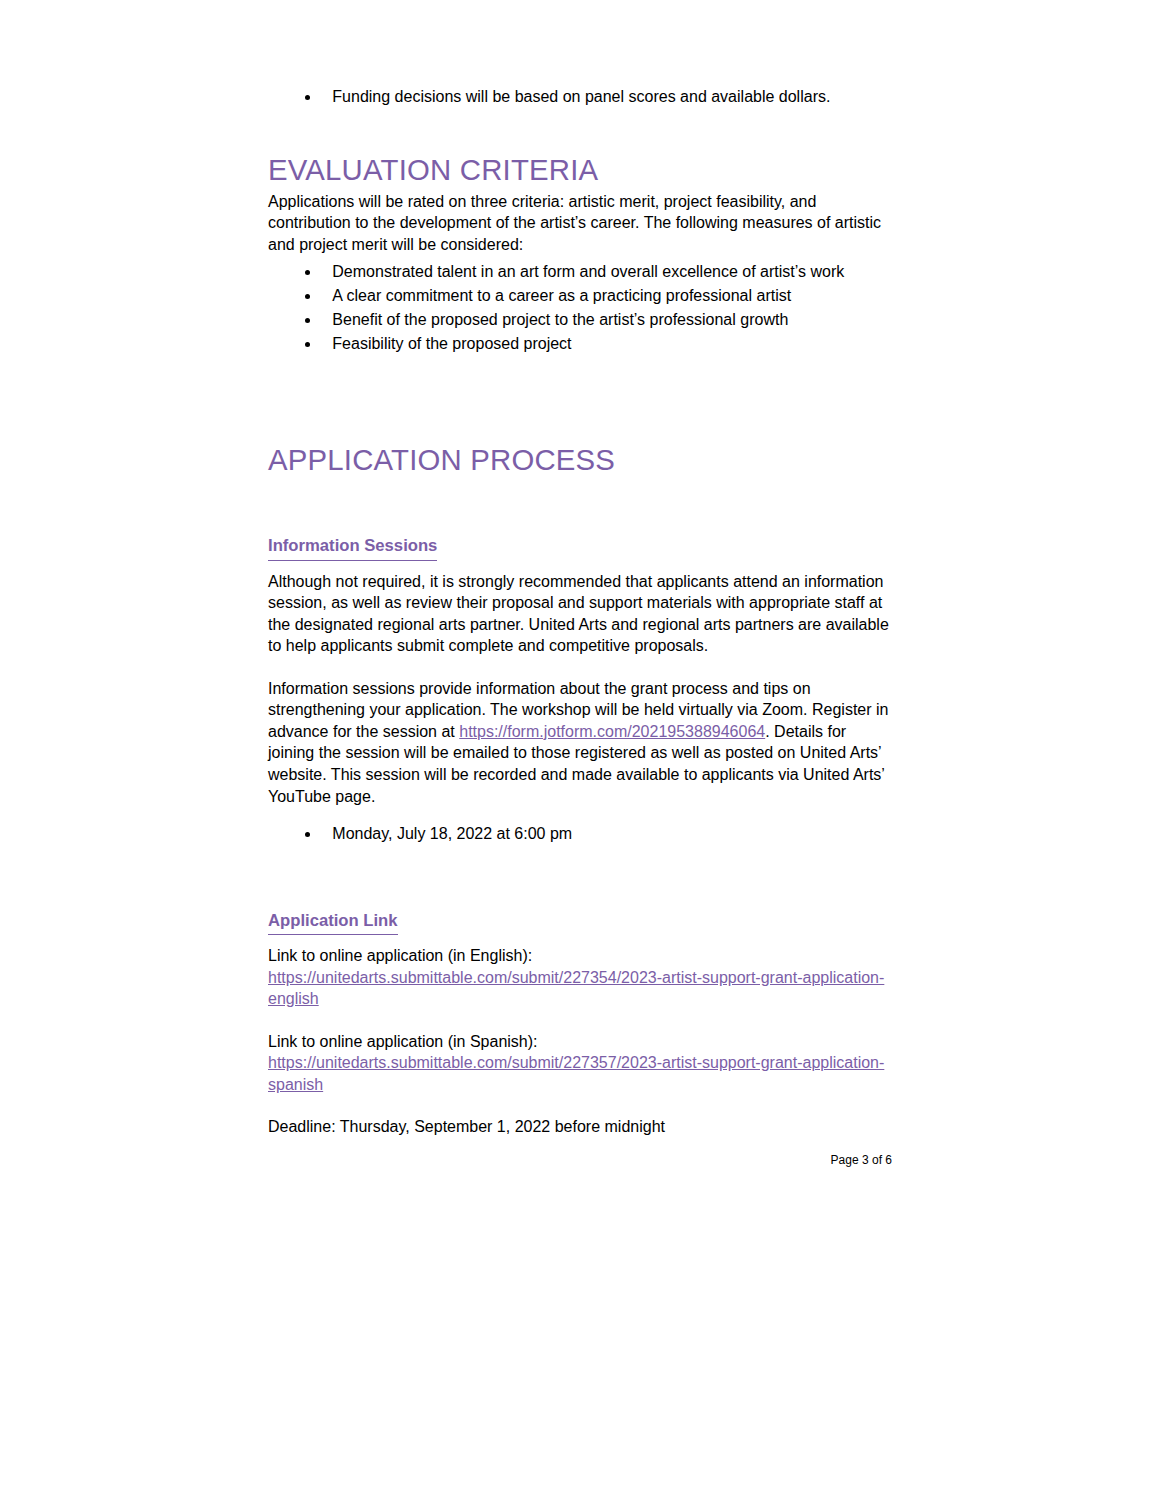Funding decisions will be based on panel scores and available dollars.
EVALUATION CRITERIA
Applications will be rated on three criteria: artistic merit, project feasibility, and contribution to the development of the artist’s career. The following measures of artistic and project merit will be considered:
Demonstrated talent in an art form and overall excellence of artist’s work
A clear commitment to a career as a practicing professional artist
Benefit of the proposed project to the artist’s professional growth
Feasibility of the proposed project
APPLICATION PROCESS
Information Sessions
Although not required, it is strongly recommended that applicants attend an information session, as well as review their proposal and support materials with appropriate staff at the designated regional arts partner. United Arts and regional arts partners are available to help applicants submit complete and competitive proposals.
Information sessions provide information about the grant process and tips on strengthening your application. The workshop will be held virtually via Zoom. Register in advance for the session at https://form.jotform.com/202195388946064. Details for joining the session will be emailed to those registered as well as posted on United Arts’ website. This session will be recorded and made available to applicants via United Arts’ YouTube page.
Monday, July 18, 2022 at 6:00 pm
Application Link
Link to online application (in English): https://unitedarts.submittable.com/submit/227354/2023-artist-support-grant-application-english
Link to online application (in Spanish): https://unitedarts.submittable.com/submit/227357/2023-artist-support-grant-application-spanish
Deadline: Thursday, September 1, 2022 before midnight
Page 3 of 6